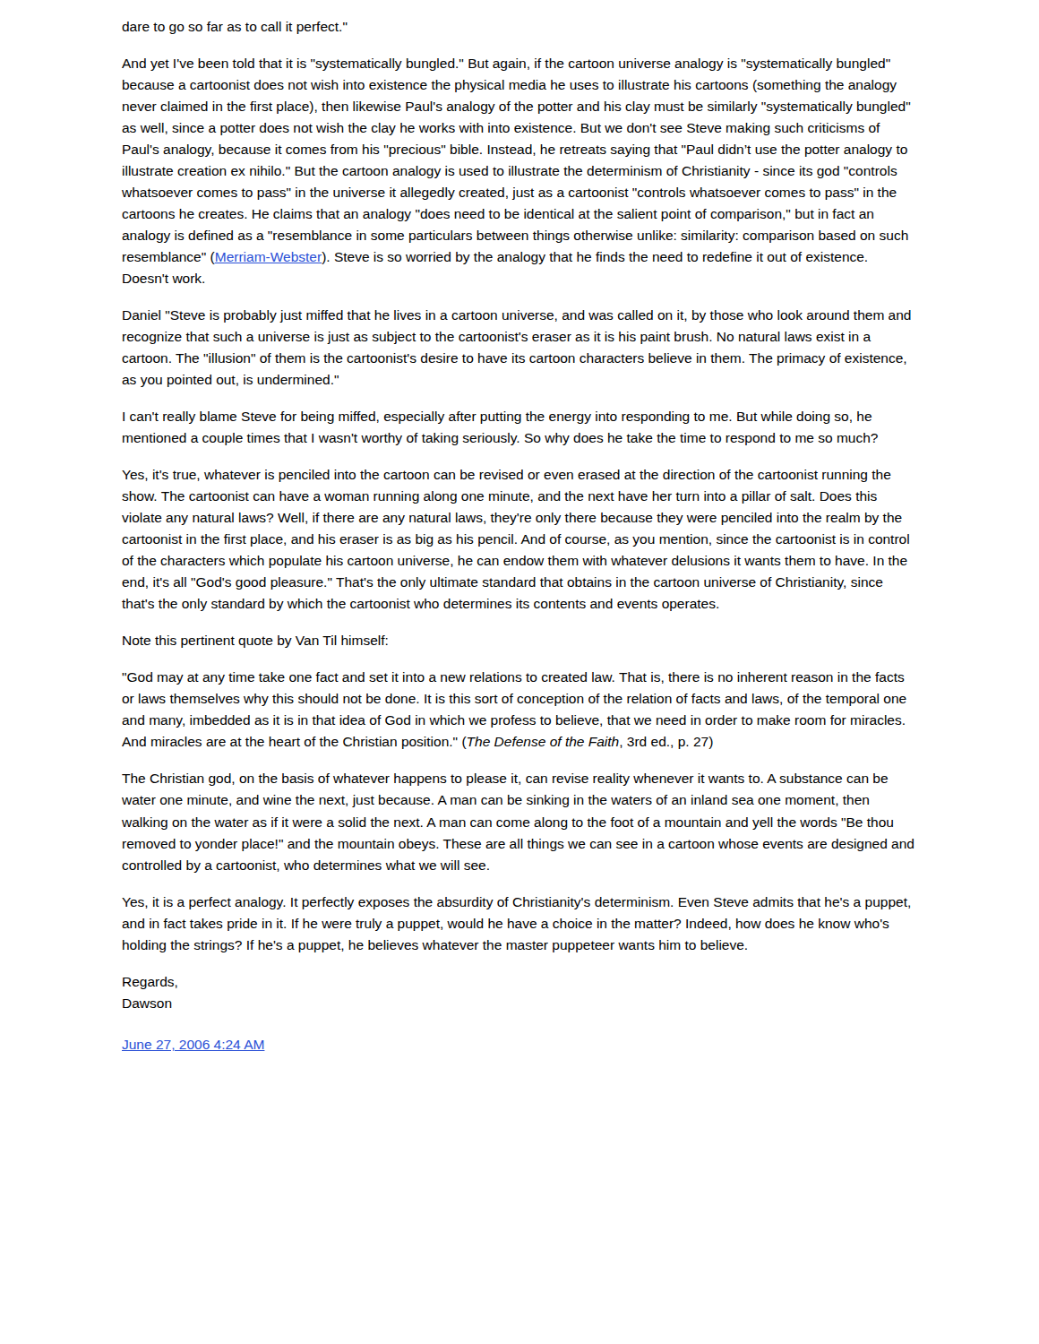dare to go so far as to call it perfect."
And yet I've been told that it is "systematically bungled." But again, if the cartoon universe analogy is "systematically bungled" because a cartoonist does not wish into existence the physical media he uses to illustrate his cartoons (something the analogy never claimed in the first place), then likewise Paul's analogy of the potter and his clay must be similarly "systematically bungled" as well, since a potter does not wish the clay he works with into existence. But we don't see Steve making such criticisms of Paul's analogy, because it comes from his "precious" bible. Instead, he retreats saying that "Paul didn’t use the potter analogy to illustrate creation ex nihilo." But the cartoon analogy is used to illustrate the determinism of Christianity - since its god "controls whatsoever comes to pass" in the universe it allegedly created, just as a cartoonist "controls whatsoever comes to pass" in the cartoons he creates. He claims that an analogy "does need to be identical at the salient point of comparison," but in fact an analogy is defined as a "resemblance in some particulars between things otherwise unlike: similarity: comparison based on such resemblance" (Merriam-Webster). Steve is so worried by the analogy that he finds the need to redefine it out of existence. Doesn't work.
Daniel "Steve is probably just miffed that he lives in a cartoon universe, and was called on it, by those who look around them and recognize that such a universe is just as subject to the cartoonist's eraser as it is his paint brush. No natural laws exist in a cartoon. The "illusion" of them is the cartoonist's desire to have its cartoon characters believe in them. The primacy of existence, as you pointed out, is undermined."
I can't really blame Steve for being miffed, especially after putting the energy into responding to me. But while doing so, he mentioned a couple times that I wasn't worthy of taking seriously. So why does he take the time to respond to me so much?
Yes, it's true, whatever is penciled into the cartoon can be revised or even erased at the direction of the cartoonist running the show. The cartoonist can have a woman running along one minute, and the next have her turn into a pillar of salt. Does this violate any natural laws? Well, if there are any natural laws, they're only there because they were penciled into the realm by the cartoonist in the first place, and his eraser is as big as his pencil. And of course, as you mention, since the cartoonist is in control of the characters which populate his cartoon universe, he can endow them with whatever delusions it wants them to have. In the end, it's all "God's good pleasure." That's the only ultimate standard that obtains in the cartoon universe of Christianity, since that's the only standard by which the cartoonist who determines its contents and events operates.
Note this pertinent quote by Van Til himself:
"God may at any time take one fact and set it into a new relations to created law. That is, there is no inherent reason in the facts or laws themselves why this should not be done. It is this sort of conception of the relation of facts and laws, of the temporal one and many, imbedded as it is in that idea of God in which we profess to believe, that we need in order to make room for miracles. And miracles are at the heart of the Christian position." (The Defense of the Faith, 3rd ed., p. 27)
The Christian god, on the basis of whatever happens to please it, can revise reality whenever it wants to. A substance can be water one minute, and wine the next, just because. A man can be sinking in the waters of an inland sea one moment, then walking on the water as if it were a solid the next. A man can come along to the foot of a mountain and yell the words "Be thou removed to yonder place!" and the mountain obeys. These are all things we can see in a cartoon whose events are designed and controlled by a cartoonist, who determines what we will see.
Yes, it is a perfect analogy. It perfectly exposes the absurdity of Christianity's determinism. Even Steve admits that he's a puppet, and in fact takes pride in it. If he were truly a puppet, would he have a choice in the matter? Indeed, how does he know who's holding the strings? If he's a puppet, he believes whatever the master puppeteer wants him to believe.
Regards,
Dawson
June 27, 2006 4:24 AM